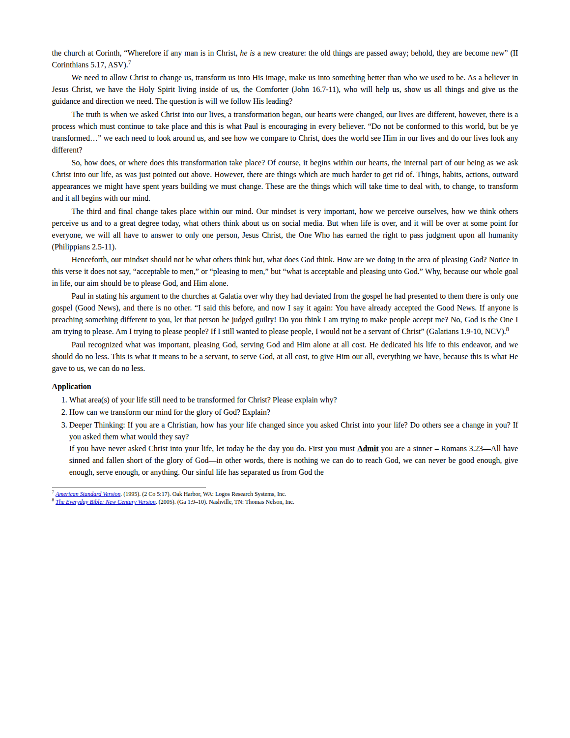the church at Corinth, “Wherefore if any man is in Christ, he is a new creature: the old things are passed away; behold, they are become new” (II Corinthians 5.17, ASV).7
We need to allow Christ to change us, transform us into His image, make us into something better than who we used to be. As a believer in Jesus Christ, we have the Holy Spirit living inside of us, the Comforter (John 16.7-11), who will help us, show us all things and give us the guidance and direction we need. The question is will we follow His leading?
The truth is when we asked Christ into our lives, a transformation began, our hearts were changed, our lives are different, however, there is a process which must continue to take place and this is what Paul is encouraging in every believer. “Do not be conformed to this world, but be ye transformed…” we each need to look around us, and see how we compare to Christ, does the world see Him in our lives and do our lives look any different?
So, how does, or where does this transformation take place? Of course, it begins within our hearts, the internal part of our being as we ask Christ into our life, as was just pointed out above. However, there are things which are much harder to get rid of. Things, habits, actions, outward appearances we might have spent years building we must change. These are the things which will take time to deal with, to change, to transform and it all begins with our mind.
The third and final change takes place within our mind. Our mindset is very important, how we perceive ourselves, how we think others perceive us and to a great degree today, what others think about us on social media. But when life is over, and it will be over at some point for everyone, we will all have to answer to only one person, Jesus Christ, the One Who has earned the right to pass judgment upon all humanity (Philippians 2.5-11).
Henceforth, our mindset should not be what others think but, what does God think. How are we doing in the area of pleasing God? Notice in this verse it does not say, “acceptable to men,” or “pleasing to men,” but “what is acceptable and pleasing unto God.” Why, because our whole goal in life, our aim should be to please God, and Him alone.
Paul in stating his argument to the churches at Galatia over why they had deviated from the gospel he had presented to them there is only one gospel (Good News), and there is no other. “I said this before, and now I say it again: You have already accepted the Good News. If anyone is preaching something different to you, let that person be judged guilty! Do you think I am trying to make people accept me? No, God is the One I am trying to please. Am I trying to please people? If I still wanted to please people, I would not be a servant of Christ” (Galatians 1.9-10, NCV).8
Paul recognized what was important, pleasing God, serving God and Him alone at all cost. He dedicated his life to this endeavor, and we should do no less. This is what it means to be a servant, to serve God, at all cost, to give Him our all, everything we have, because this is what He gave to us, we can do no less.
Application
What area(s) of your life still need to be transformed for Christ? Please explain why?
How can we transform our mind for the glory of God? Explain?
Deeper Thinking: If you are a Christian, how has your life changed since you asked Christ into your life? Do others see a change in you? If you asked them what would they say?
If you have never asked Christ into your life, let today be the day you do. First you must Admit you are a sinner – Romans 3.23—All have sinned and fallen short of the glory of God—in other words, there is nothing we can do to reach God, we can never be good enough, give enough, serve enough, or anything. Our sinful life has separated us from God the
7 American Standard Version. (1995). (2 Co 5:17). Oak Harbor, WA: Logos Research Systems, Inc.
8 The Everyday Bible: New Century Version. (2005). (Ga 1:9–10). Nashville, TN: Thomas Nelson, Inc.